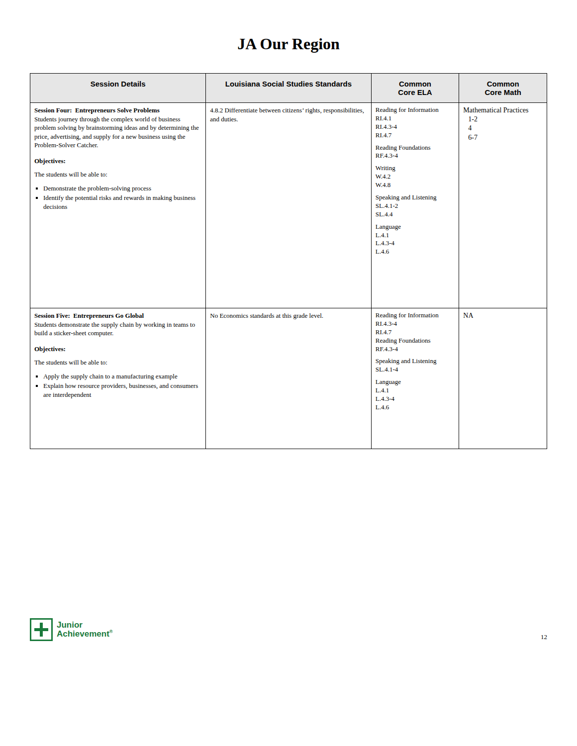JA Our Region
| Session Details | Louisiana Social Studies Standards | Common Core ELA | Common Core Math |
| --- | --- | --- | --- |
| Session Four: Entrepreneurs Solve Problems Students journey through the complex world of business problem solving by brainstorming ideas and by determining the price, advertising, and supply for a new business using the Problem-Solver Catcher. Objectives: The students will be able to: Demonstrate the problem-solving process Identify the potential risks and rewards in making business decisions | 4.8.2 Differentiate between citizens’ rights, responsibilities, and duties. | Reading for Information RI.4.1 RI.4.3-4 RI.4.7 Reading Foundations RF.4.3-4 Writing W.4.2 W.4.8 Speaking and Listening SL.4.1-2 SL.4.4 Language L.4.1 L.4.3-4 L.4.6 | Mathematical Practices 1-2 4 6-7 |
| Session Five: Entrepreneurs Go Global Students demonstrate the supply chain by working in teams to build a sticker-sheet computer. Objectives: The students will be able to: Apply the supply chain to a manufacturing example Explain how resource providers, businesses, and consumers are interdependent | No Economics standards at this grade level. | Reading for Information RI.4.3-4 RI.4.7 Reading Foundations RF.4.3-4 Speaking and Listening SL.4.1-4 Language L.4.1 L.4.3-4 L.4.6 | NA |
Junior Achievement®
12